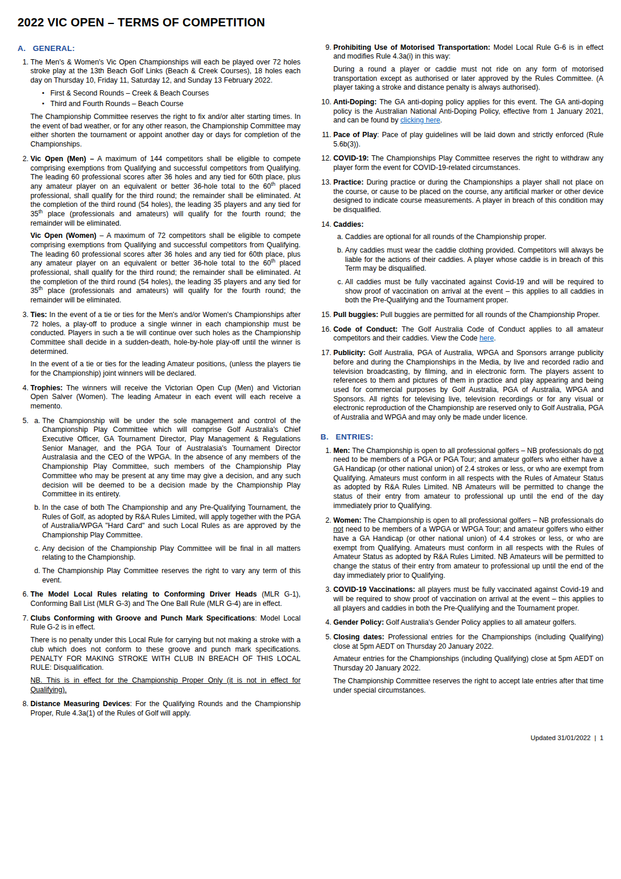2022 VIC OPEN – TERMS OF COMPETITION
A. GENERAL:
The Men's & Women's Vic Open Championships will each be played over 72 holes stroke play at the 13th Beach Golf Links (Beach & Creek Courses), 18 holes each day on Thursday 10, Friday 11, Saturday 12, and Sunday 13 February 2022.
First & Second Rounds – Creek & Beach Courses
Third and Fourth Rounds – Beach Course
The Championship Committee reserves the right to fix and/or alter starting times. In the event of bad weather, or for any other reason, the Championship Committee may either shorten the tournament or appoint another day or days for completion of the Championships.
Vic Open (Men) – A maximum of 144 competitors shall be eligible to compete comprising exemptions from Qualifying and successful competitors from Qualifying. The leading 60 professional scores after 36 holes and any tied for 60th place, plus any amateur player on an equivalent or better 36-hole total to the 60th placed professional, shall qualify for the third round; the remainder shall be eliminated. At the completion of the third round (54 holes), the leading 35 players and any tied for 35th place (professionals and amateurs) will qualify for the fourth round; the remainder will be eliminated.
Vic Open (Women) – A maximum of 72 competitors shall be eligible to compete comprising exemptions from Qualifying and successful competitors from Qualifying. The leading 60 professional scores after 36 holes and any tied for 60th place, plus any amateur player on an equivalent or better 36-hole total to the 60th placed professional, shall qualify for the third round; the remainder shall be eliminated. At the completion of the third round (54 holes), the leading 35 players and any tied for 35th place (professionals and amateurs) will qualify for the fourth round; the remainder will be eliminated.
Ties: In the event of a tie or ties for the Men's and/or Women's Championships after 72 holes, a play-off to produce a single winner in each championship must be conducted. Players in such a tie will continue over such holes as the Championship Committee shall decide in a sudden-death, hole-by-hole play-off until the winner is determined.
In the event of a tie or ties for the leading Amateur positions, (unless the players tie for the Championship) joint winners will be declared.
Trophies: The winners will receive the Victorian Open Cup (Men) and Victorian Open Salver (Women). The leading Amateur in each event will each receive a memento.
The Championship will be under the sole management and control of the Championship Play Committee which will comprise Golf Australia's Chief Executive Officer, GA Tournament Director, Play Management & Regulations Senior Manager, and the PGA Tour of Australasia's Tournament Director Australasia and the CEO of the WPGA. In the absence of any members of the Championship Play Committee, such members of the Championship Play Committee who may be present at any time may give a decision, and any such decision will be deemed to be a decision made by the Championship Play Committee in its entirety.
In the case of both The Championship and any Pre-Qualifying Tournament, the Rules of Golf, as adopted by R&A Rules Limited, will apply together with the PGA of Australia/WPGA "Hard Card" and such Local Rules as are approved by the Championship Play Committee.
Any decision of the Championship Play Committee will be final in all matters relating to the Championship.
The Championship Play Committee reserves the right to vary any term of this event.
The Model Local Rules relating to Conforming Driver Heads (MLR G-1), Conforming Ball List (MLR G-3) and The One Ball Rule (MLR G-4) are in effect.
Clubs Conforming with Groove and Punch Mark Specifications: Model Local Rule G-2 is in effect.
There is no penalty under this Local Rule for carrying but not making a stroke with a club which does not conform to these groove and punch mark specifications. PENALTY FOR MAKING STROKE WITH CLUB IN BREACH OF THIS LOCAL RULE: Disqualification.
NB. This is in effect for the Championship Proper Only (it is not in effect for Qualifying).
Distance Measuring Devices: For the Qualifying Rounds and the Championship Proper, Rule 4.3a(1) of the Rules of Golf will apply.
Prohibiting Use of Motorised Transportation: Model Local Rule G-6 is in effect and modifies Rule 4.3a(i) in this way:
During a round a player or caddie must not ride on any form of motorised transportation except as authorised or later approved by the Rules Committee. (A player taking a stroke and distance penalty is always authorised).
Anti-Doping: The GA anti-doping policy applies for this event. The GA anti-doping policy is the Australian National Anti-Doping Policy, effective from 1 January 2021, and can be found by clicking here.
Pace of Play: Pace of play guidelines will be laid down and strictly enforced (Rule 5.6b(3)).
COVID-19: The Championships Play Committee reserves the right to withdraw any player form the event for COVID-19-related circumstances.
Practice: During practice or during the Championships a player shall not place on the course, or cause to be placed on the course, any artificial marker or other device designed to indicate course measurements. A player in breach of this condition may be disqualified.
Caddies:
Caddies are optional for all rounds of the Championship proper.
Any caddies must wear the caddie clothing provided. Competitors will always be liable for the actions of their caddies. A player whose caddie is in breach of this Term may be disqualified.
All caddies must be fully vaccinated against Covid-19 and will be required to show proof of vaccination on arrival at the event – this applies to all caddies in both the Pre-Qualifying and the Tournament proper.
Pull buggies: Pull buggies are permitted for all rounds of the Championship Proper.
Code of Conduct: The Golf Australia Code of Conduct applies to all amateur competitors and their caddies. View the Code here.
Publicity: Golf Australia, PGA of Australia, WPGA and Sponsors arrange publicity before and during the Championships in the Media, by live and recorded radio and television broadcasting, by filming, and in electronic form. The players assent to references to them and pictures of them in practice and play appearing and being used for commercial purposes by Golf Australia, PGA of Australia, WPGA and Sponsors. All rights for televising live, television recordings or for any visual or electronic reproduction of the Championship are reserved only to Golf Australia, PGA of Australia and WPGA and may only be made under licence.
B. ENTRIES:
Men: The Championship is open to all professional golfers – NB professionals do not need to be members of a PGA or PGA Tour; and amateur golfers who either have a GA Handicap (or other national union) of 2.4 strokes or less, or who are exempt from Qualifying. Amateurs must conform in all respects with the Rules of Amateur Status as adopted by R&A Rules Limited. NB Amateurs will be permitted to change the status of their entry from amateur to professional up until the end of the day immediately prior to Qualifying.
Women: The Championship is open to all professional golfers – NB professionals do not need to be members of a WPGA or WPGA Tour; and amateur golfers who either have a GA Handicap (or other national union) of 4.4 strokes or less, or who are exempt from Qualifying. Amateurs must conform in all respects with the Rules of Amateur Status as adopted by R&A Rules Limited. NB Amateurs will be permitted to change the status of their entry from amateur to professional up until the end of the day immediately prior to Qualifying.
COVID-19 Vaccinations: all players must be fully vaccinated against Covid-19 and will be required to show proof of vaccination on arrival at the event – this applies to all players and caddies in both the Pre-Qualifying and the Tournament proper.
Gender Policy: Golf Australia's Gender Policy applies to all amateur golfers.
Closing dates: Professional entries for the Championships (including Qualifying) close at 5pm AEDT on Thursday 20 January 2022.
Amateur entries for the Championships (including Qualifying) close at 5pm AEDT on Thursday 20 January 2022.
The Championship Committee reserves the right to accept late entries after that time under special circumstances.
Updated 31/01/2022 | 1